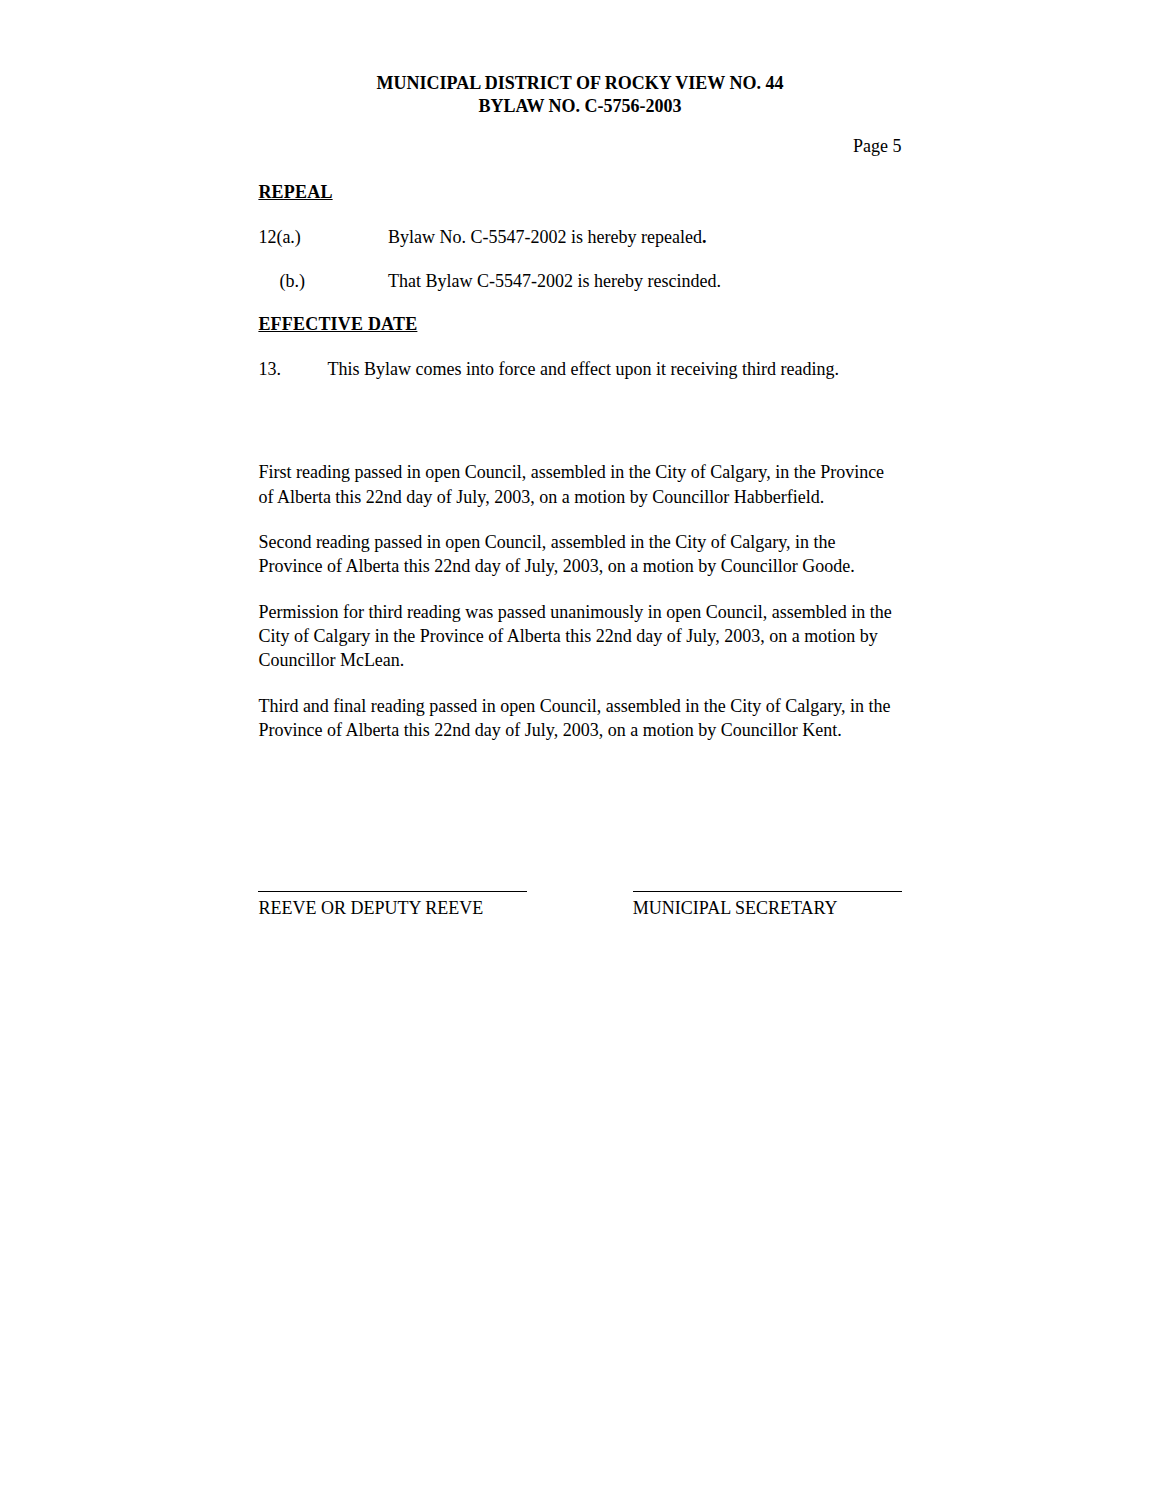MUNICIPAL DISTRICT OF ROCKY VIEW NO. 44 BYLAW NO. C-5756-2003
Page 5
REPEAL
12(a.)
Bylaw No. C-5547-2002 is hereby repealed.
(b.)
That Bylaw C-5547-2002 is hereby rescinded.
EFFECTIVE DATE
13.
This Bylaw comes into force and effect upon it receiving third reading.
First reading passed in open Council, assembled in the City of Calgary, in the Province of Alberta this 22nd day of July, 2003, on a motion by Councillor Habberfield.
Second reading passed in open Council, assembled in the City of Calgary, in the Province of Alberta this 22nd day of July, 2003, on a motion by Councillor Goode.
Permission for third reading was passed unanimously in open Council, assembled in the City of Calgary in the Province of Alberta this 22nd day of July, 2003, on a motion by Councillor McLean.
Third and final reading passed in open Council, assembled in the City of Calgary, in the Province of Alberta this 22nd day of July, 2003, on a motion by Councillor Kent.
REEVE OR DEPUTY REEVE
MUNICIPAL SECRETARY